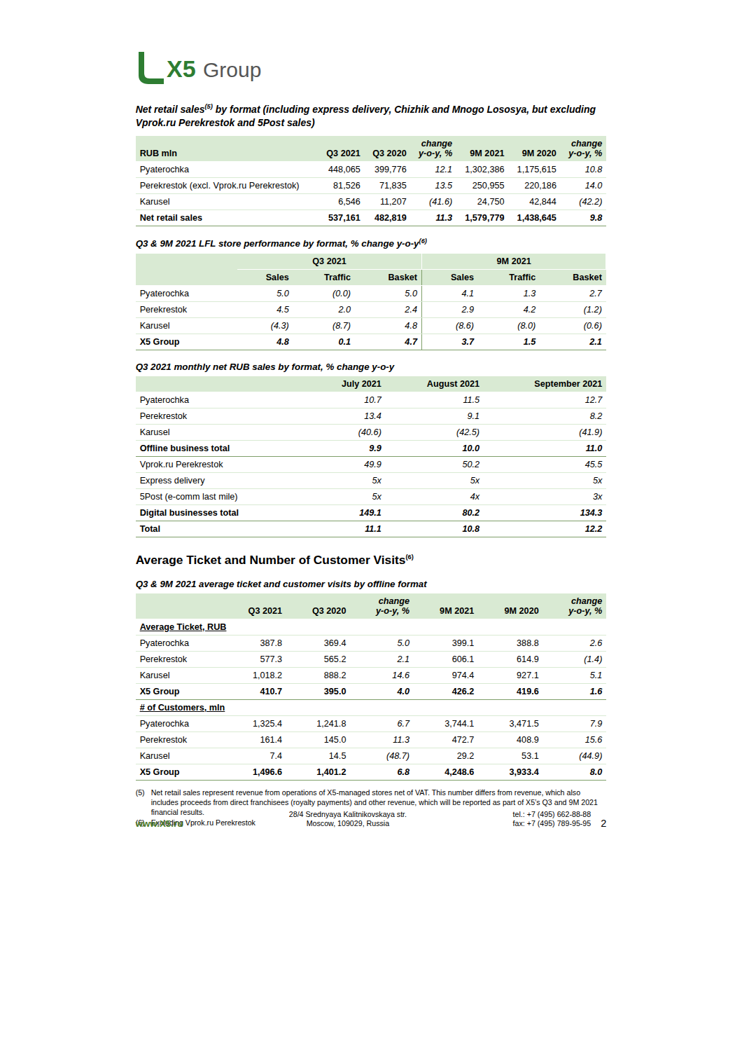X5 Group
Net retail sales(5) by format (including express delivery, Chizhik and Mnogo Lososya, but excluding Vprok.ru Perekrestok and 5Post sales)
| RUB mln | Q3 2021 | Q3 2020 | change y-o-y, % | 9M 2021 | 9M 2020 | change y-o-y, % |
| --- | --- | --- | --- | --- | --- | --- |
| Pyaterochka | 448,065 | 399,776 | 12.1 | 1,302,386 | 1,175,615 | 10.8 |
| Perekrestok (excl. Vprok.ru Perekrestok) | 81,526 | 71,835 | 13.5 | 250,955 | 220,186 | 14.0 |
| Karusel | 6,546 | 11,207 | (41.6) | 24,750 | 42,844 | (42.2) |
| Net retail sales | 537,161 | 482,819 | 11.3 | 1,579,779 | 1,438,645 | 9.8 |
Q3 & 9M 2021 LFL store performance by format, % change y-o-y(6)
| | Q3 2021 | 9M 2021 |
| --- | --- | --- |
| Sales | Traffic | Basket | Sales | Traffic | Basket |
| Pyaterochka | 5.0 | (0.0) | 5.0 | 4.1 | 1.3 | 2.7 |
| Perekrestok | 4.5 | 2.0 | 2.4 | 2.9 | 4.2 | (1.2) |
| Karusel | (4.3) | (8.7) | 4.8 | (8.6) | (8.0) | (0.6) |
| X5 Group | 4.8 | 0.1 | 4.7 | 3.7 | 1.5 | 2.1 |
Q3 2021 monthly net RUB sales by format, % change y-o-y
| | July 2021 | August 2021 | September 2021 |
| --- | --- | --- | --- |
| Pyaterochka | 10.7 | 11.5 | 12.7 |
| Perekrestok | 13.4 | 9.1 | 8.2 |
| Karusel | (40.6) | (42.5) | (41.9) |
| Offline business total | 9.9 | 10.0 | 11.0 |
| Vprok.ru Perekrestok | 49.9 | 50.2 | 45.5 |
| Express delivery | 5x | 5x | 5x |
| 5Post (e-comm last mile) | 5x | 4x | 3x |
| Digital businesses total | 149.1 | 80.2 | 134.3 |
| Total | 11.1 | 10.8 | 12.2 |
Average Ticket and Number of Customer Visits(6)
Q3 & 9M 2021 average ticket and customer visits by offline format
| | Q3 2021 | Q3 2020 | change y-o-y, % | 9M 2021 | 9M 2020 | change y-o-y, % |
| --- | --- | --- | --- | --- | --- | --- |
| Average Ticket, RUB |
| Pyaterochka | 387.8 | 369.4 | 5.0 | 399.1 | 388.8 | 2.6 |
| Perekrestok | 577.3 | 565.2 | 2.1 | 606.1 | 614.9 | (1.4) |
| Karusel | 1,018.2 | 888.2 | 14.6 | 974.4 | 927.1 | 5.1 |
| X5 Group | 410.7 | 395.0 | 4.0 | 426.2 | 419.6 | 1.6 |
| # of Customers, mln |
| Pyaterochka | 1,325.4 | 1,241.8 | 6.7 | 3,744.1 | 3,471.5 | 7.9 |
| Perekrestok | 161.4 | 145.0 | 11.3 | 472.7 | 408.9 | 15.6 |
| Karusel | 7.4 | 14.5 | (48.7) | 29.2 | 53.1 | (44.9) |
| X5 Group | 1,496.6 | 1,401.2 | 6.8 | 4,248.6 | 3,933.4 | 8.0 |
| (5) | Net retail sales represent revenue from operations of X5-managed stores net of VAT. This number differs from revenue, which also includes proceeds from direct franchisees (royalty payments) and other revenue, which will be reported as part of X5’s Q3 and 9M 2021 financial results. |
| (6) | Excluding Vprok.ru Perekrestok |
www.X5.ru
28/4 Srednyaya Kalitnikovskaya str.
Moscow, 109029, Russia
tel.: +7 (495) 662-88-88
fax: +7 (495) 789-95-95
2